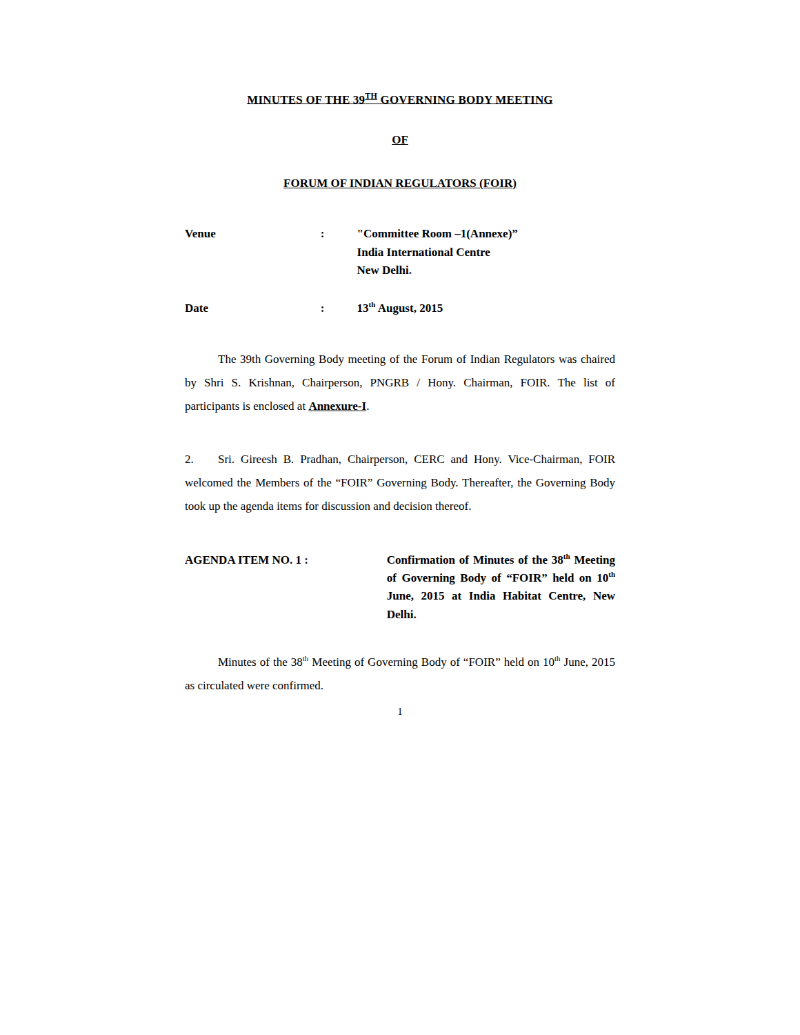MINUTES OF THE 39TH GOVERNING BODY MEETING
OF
FORUM OF INDIAN REGULATORS (FOIR)
| Venue | : | "Committee Room –1(Annexe)” India International Centre New Delhi. |
| Date | : | 13 th August, 2015 |
The 39th Governing Body meeting of the Forum of Indian Regulators was chaired by Shri S. Krishnan, Chairperson, PNGRB / Hony. Chairman, FOIR. The list of participants is enclosed at Annexure-I.
2. Sri. Gireesh B. Pradhan, Chairperson, CERC and Hony. Vice-Chairman, FOIR welcomed the Members of the “FOIR” Governing Body. Thereafter, the Governing Body took up the agenda items for discussion and decision thereof.
| AGENDA ITEM NO. 1 : | Confirmation of Minutes of the 38 th Meeting of Governing Body of “FOIR” held on 10 th June, 2015 at India Habitat Centre, New Delhi. |
Minutes of the 38th Meeting of Governing Body of “FOIR” held on 10th June, 2015 as circulated were confirmed.
1